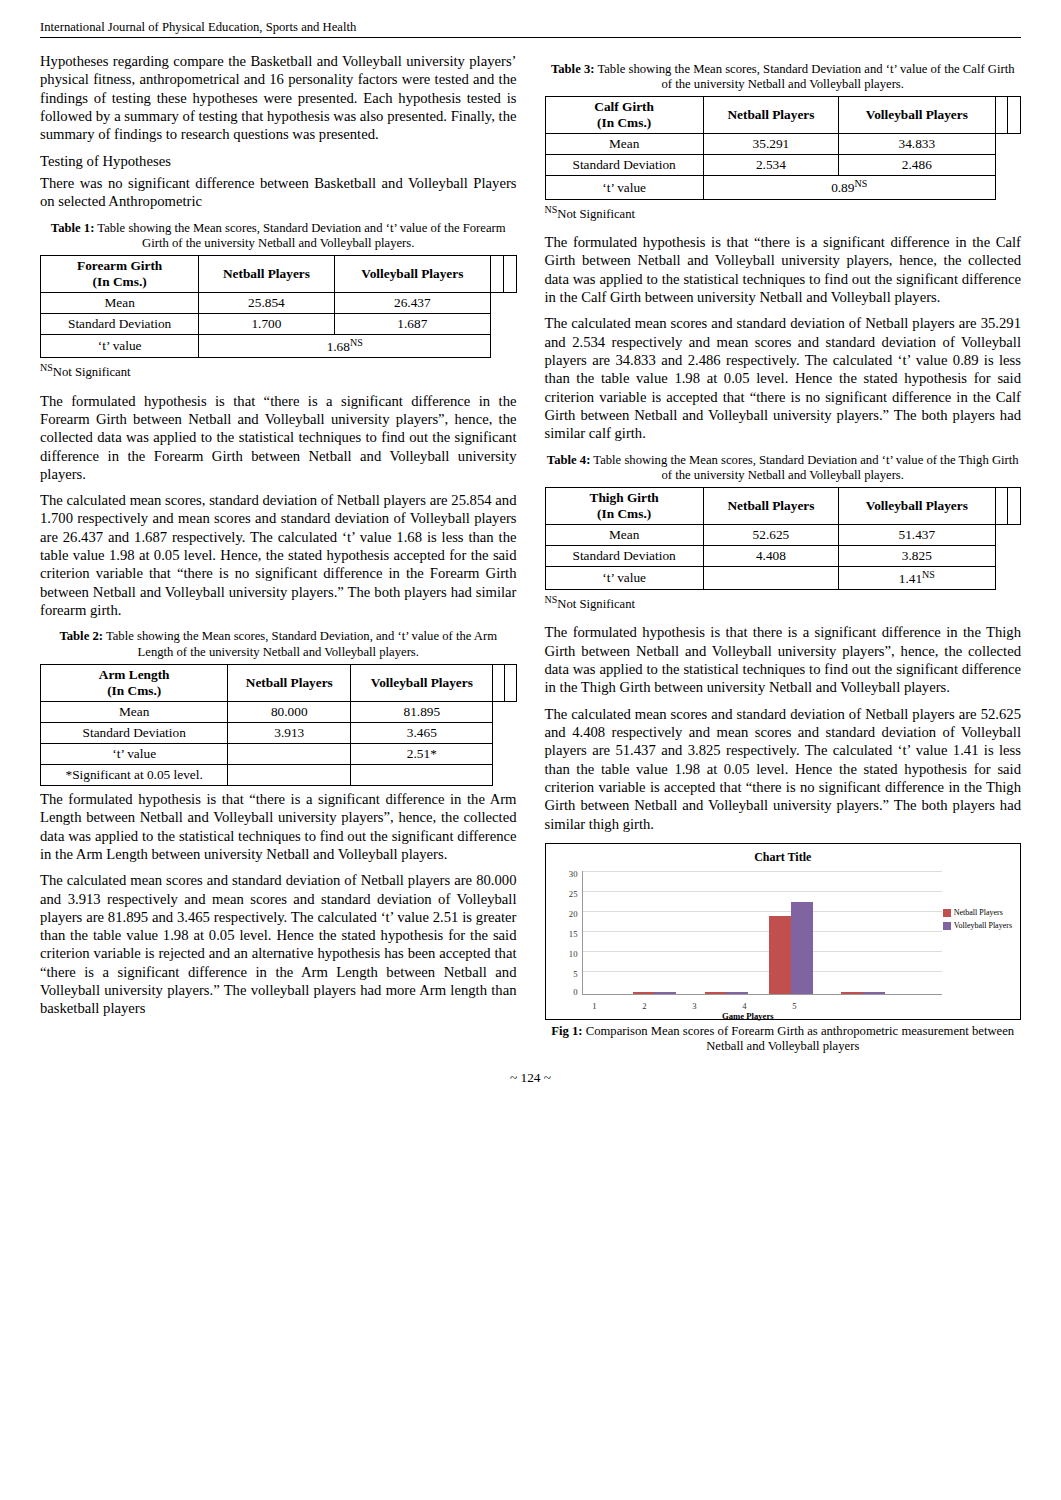International Journal of Physical Education, Sports and Health
Hypotheses regarding compare the Basketball and Volleyball university players’ physical fitness, anthropometrical and 16 personality factors were tested and the findings of testing these hypotheses were presented. Each hypothesis tested is followed by a summary of testing that hypothesis was also presented. Finally, the summary of findings to research questions was presented.
Testing of Hypotheses
There was no significant difference between Basketball and Volleyball Players on selected Anthropometric
Table 1: Table showing the Mean scores, Standard Deviation and ‘t’ value of the Forearm Girth of the university Netball and Volleyball players.
| Forearm Girth (In Cms.) | Netball Players | Volleyball Players |
| --- | --- | --- |
| Mean | 25.854 | 26.437 |
| Standard Deviation | 1.700 | 1.687 |
| ‘t’ value | 1.68 NS |
NSNot Significant
The formulated hypothesis is that “there is a significant difference in the Forearm Girth between Netball and Volleyball university players”, hence, the collected data was applied to the statistical techniques to find out the significant difference in the Forearm Girth between Netball and Volleyball university players.
The calculated mean scores, standard deviation of Netball players are 25.854 and 1.700 respectively and mean scores and standard deviation of Volleyball players are 26.437 and 1.687 respectively. The calculated ‘t’ value 1.68 is less than the table value 1.98 at 0.05 level. Hence, the stated hypothesis accepted for the said criterion variable that “there is no significant difference in the Forearm Girth between Netball and Volleyball university players.” The both players had similar forearm girth.
Table 2: Table showing the Mean scores, Standard Deviation, and ‘t’ value of the Arm Length of the university Netball and Volleyball players.
| Arm Length (In Cms.) | Netball Players | Volleyball Players |
| --- | --- | --- |
| Mean | 80.000 | 81.895 |
| Standard Deviation | 3.913 | 3.465 |
| ‘t’ value | | 2.51* |
| *Significant at 0.05 level. | | |
The formulated hypothesis is that “there is a significant difference in the Arm Length between Netball and Volleyball university players”, hence, the collected data was applied to the statistical techniques to find out the significant difference in the Arm Length between university Netball and Volleyball players.
The calculated mean scores and standard deviation of Netball players are 80.000 and 3.913 respectively and mean scores and standard deviation of Volleyball players are 81.895 and 3.465 respectively. The calculated ‘t’ value 2.51 is greater than the table value 1.98 at 0.05 level. Hence the stated hypothesis for the said criterion variable is rejected and an alternative hypothesis has been accepted that “there is a significant difference in the Arm Length between Netball and Volleyball university players.” The volleyball players had more Arm length than basketball players
Table 3: Table showing the Mean scores, Standard Deviation and ‘t’ value of the Calf Girth of the university Netball and Volleyball players.
| Calf Girth (In Cms.) | Netball Players | Volleyball Players |
| --- | --- | --- |
| Mean | 35.291 | 34.833 |
| Standard Deviation | 2.534 | 2.486 |
| ‘t’ value | 0.89 NS |
NSNot Significant
The formulated hypothesis is that “there is a significant difference in the Calf Girth between Netball and Volleyball university players, hence, the collected data was applied to the statistical techniques to find out the significant difference in the Calf Girth between university Netball and Volleyball players.
The calculated mean scores and standard deviation of Netball players are 35.291 and 2.534 respectively and mean scores and standard deviation of Volleyball players are 34.833 and 2.486 respectively. The calculated ‘t’ value 0.89 is less than the table value 1.98 at 0.05 level. Hence the stated hypothesis for said criterion variable is accepted that “there is no significant difference in the Calf Girth between Netball and Volleyball university players.” The both players had similar calf girth.
Table 4: Table showing the Mean scores, Standard Deviation and ‘t’ value of the Thigh Girth of the university Netball and Volleyball players.
| Thigh Girth (In Cms.) | Netball Players | Volleyball Players |
| --- | --- | --- |
| Mean | 52.625 | 51.437 |
| Standard Deviation | 4.408 | 3.825 |
| ‘t’ value | | 1.41 NS |
NSNot Significant
The formulated hypothesis is that there is a significant difference in the Thigh Girth between Netball and Volleyball university players”, hence, the collected data was applied to the statistical techniques to find out the significant difference in the Thigh Girth between university Netball and Volleyball players.
The calculated mean scores and standard deviation of Netball players are 52.625 and 4.408 respectively and mean scores and standard deviation of Volleyball players are 51.437 and 3.825 respectively. The calculated ‘t’ value 1.41 is less than the table value 1.98 at 0.05 level. Hence the stated hypothesis for said criterion variable is accepted that “there is no significant difference in the Thigh Girth between Netball and Volleyball university players.” The both players had similar thigh girth.
Chart Title
30
25
20
15
10
5
0
1
2
3
4
5
Game Players
Netball Players
Volleyball Players
Fig 1: Comparison Mean scores of Forearm Girth as anthropometric measurement between Netball and Volleyball players
~ 124 ~